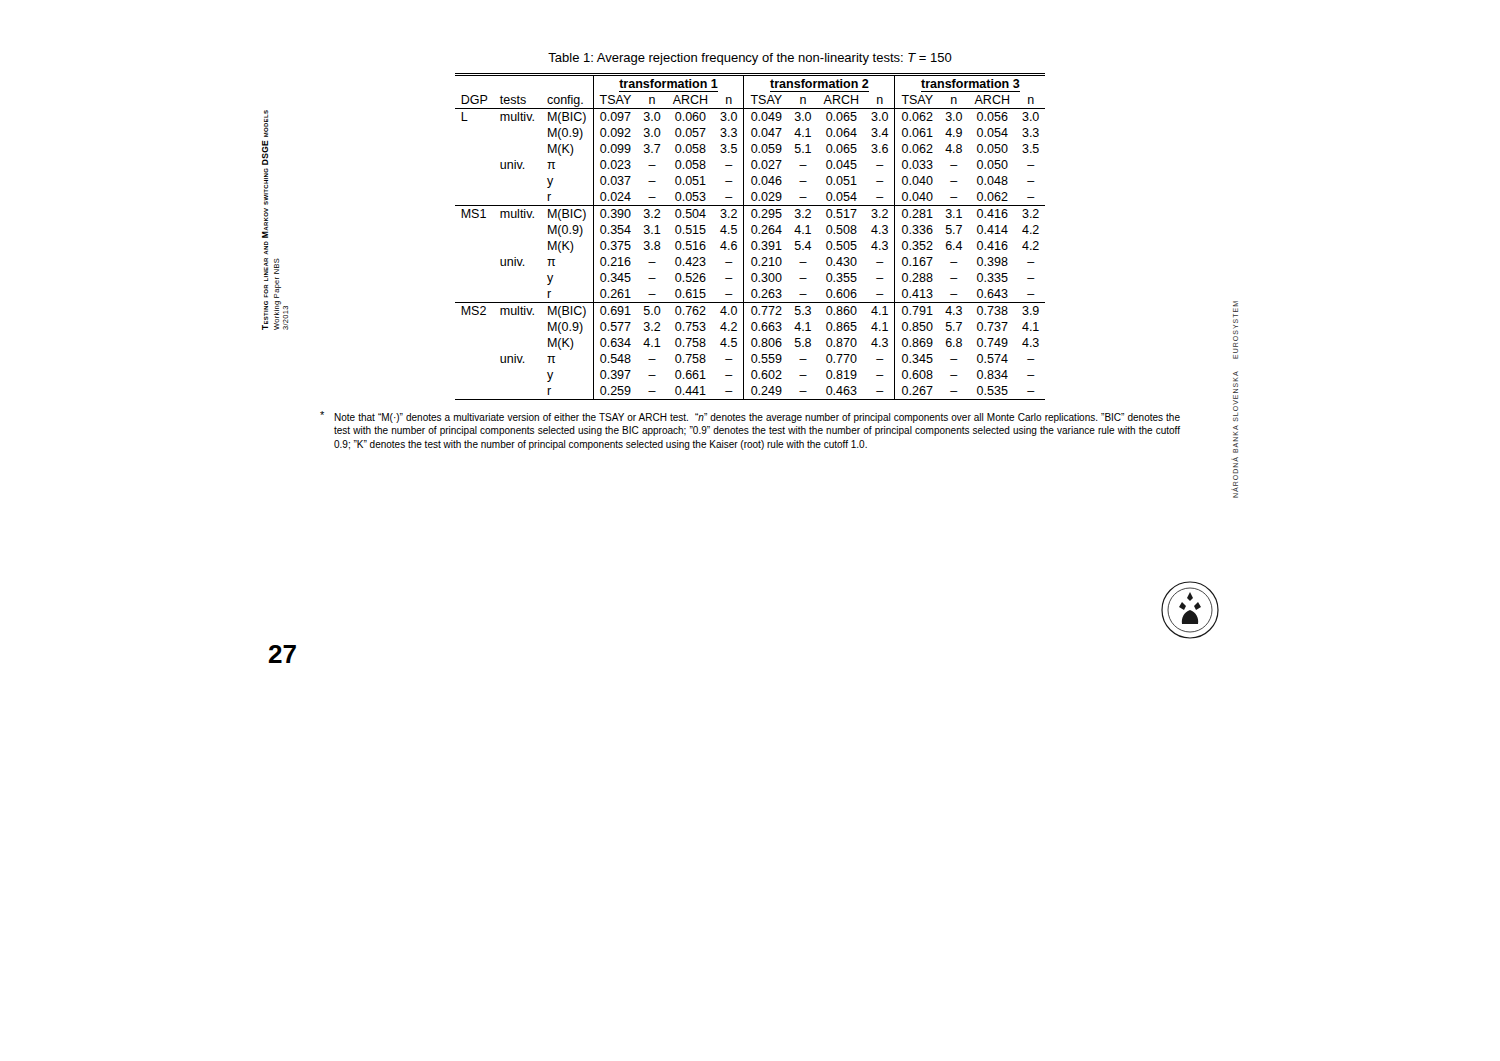Testing for linear and Markov switching DSGE models Working Paper NBS
3/2013
27
NÁRODNÁ BANKA SLOVENSKA EUROSYSTEM
Table 1: Average rejection frequency of the non-linearity tests: T = 150
| | transformation 1 | transformation 2 | transformation 3 |
| DGP | tests | config. | TSAY | n | ARCH | n | TSAY | n | ARCH | n | TSAY | n | ARCH | n |
| L | multiv. | M(BIC) | 0.097 | 3.0 | 0.060 | 3.0 | 0.049 | 3.0 | 0.065 | 3.0 | 0.062 | 3.0 | 0.056 | 3.0 |
| | | M(0.9) | 0.092 | 3.0 | 0.057 | 3.3 | 0.047 | 4.1 | 0.064 | 3.4 | 0.061 | 4.9 | 0.054 | 3.3 |
| | | M(K) | 0.099 | 3.7 | 0.058 | 3.5 | 0.059 | 5.1 | 0.065 | 3.6 | 0.062 | 4.8 | 0.050 | 3.5 |
| | univ. | π | 0.023 | – | 0.058 | – | 0.027 | – | 0.045 | – | 0.033 | – | 0.050 | – |
| | | y | 0.037 | – | 0.051 | – | 0.046 | – | 0.051 | – | 0.040 | – | 0.048 | – |
| | | r | 0.024 | – | 0.053 | – | 0.029 | – | 0.054 | – | 0.040 | – | 0.062 | – |
| MS1 | multiv. | M(BIC) | 0.390 | 3.2 | 0.504 | 3.2 | 0.295 | 3.2 | 0.517 | 3.2 | 0.281 | 3.1 | 0.416 | 3.2 |
| | | M(0.9) | 0.354 | 3.1 | 0.515 | 4.5 | 0.264 | 4.1 | 0.508 | 4.3 | 0.336 | 5.7 | 0.414 | 4.2 |
| | | M(K) | 0.375 | 3.8 | 0.516 | 4.6 | 0.391 | 5.4 | 0.505 | 4.3 | 0.352 | 6.4 | 0.416 | 4.2 |
| | univ. | π | 0.216 | – | 0.423 | – | 0.210 | – | 0.430 | – | 0.167 | – | 0.398 | – |
| | | y | 0.345 | – | 0.526 | – | 0.300 | – | 0.355 | – | 0.288 | – | 0.335 | – |
| | | r | 0.261 | – | 0.615 | – | 0.263 | – | 0.606 | – | 0.413 | – | 0.643 | – |
| MS2 | multiv. | M(BIC) | 0.691 | 5.0 | 0.762 | 4.0 | 0.772 | 5.3 | 0.860 | 4.1 | 0.791 | 4.3 | 0.738 | 3.9 |
| | | M(0.9) | 0.577 | 3.2 | 0.753 | 4.2 | 0.663 | 4.1 | 0.865 | 4.1 | 0.850 | 5.7 | 0.737 | 4.1 |
| | | M(K) | 0.634 | 4.1 | 0.758 | 4.5 | 0.806 | 5.8 | 0.870 | 4.3 | 0.869 | 6.8 | 0.749 | 4.3 |
| | univ. | π | 0.548 | – | 0.758 | – | 0.559 | – | 0.770 | – | 0.345 | – | 0.574 | – |
| | | y | 0.397 | – | 0.661 | – | 0.602 | – | 0.819 | – | 0.608 | – | 0.834 | – |
| | | r | 0.259 | – | 0.441 | – | 0.249 | – | 0.463 | – | 0.267 | – | 0.535 | – |
* Note that “M(·)” denotes a multivariate version of either the TSAY or ARCH test. “n” denotes the average number of principal components over all Monte Carlo replications. ”BIC” denotes the test with the number of principal components selected using the BIC approach; ”0.9” denotes the test with the number of principal components selected using the variance rule with the cutoff 0.9; ”K” denotes the test with the number of principal components selected using the Kaiser (root) rule with the cutoff 1.0.